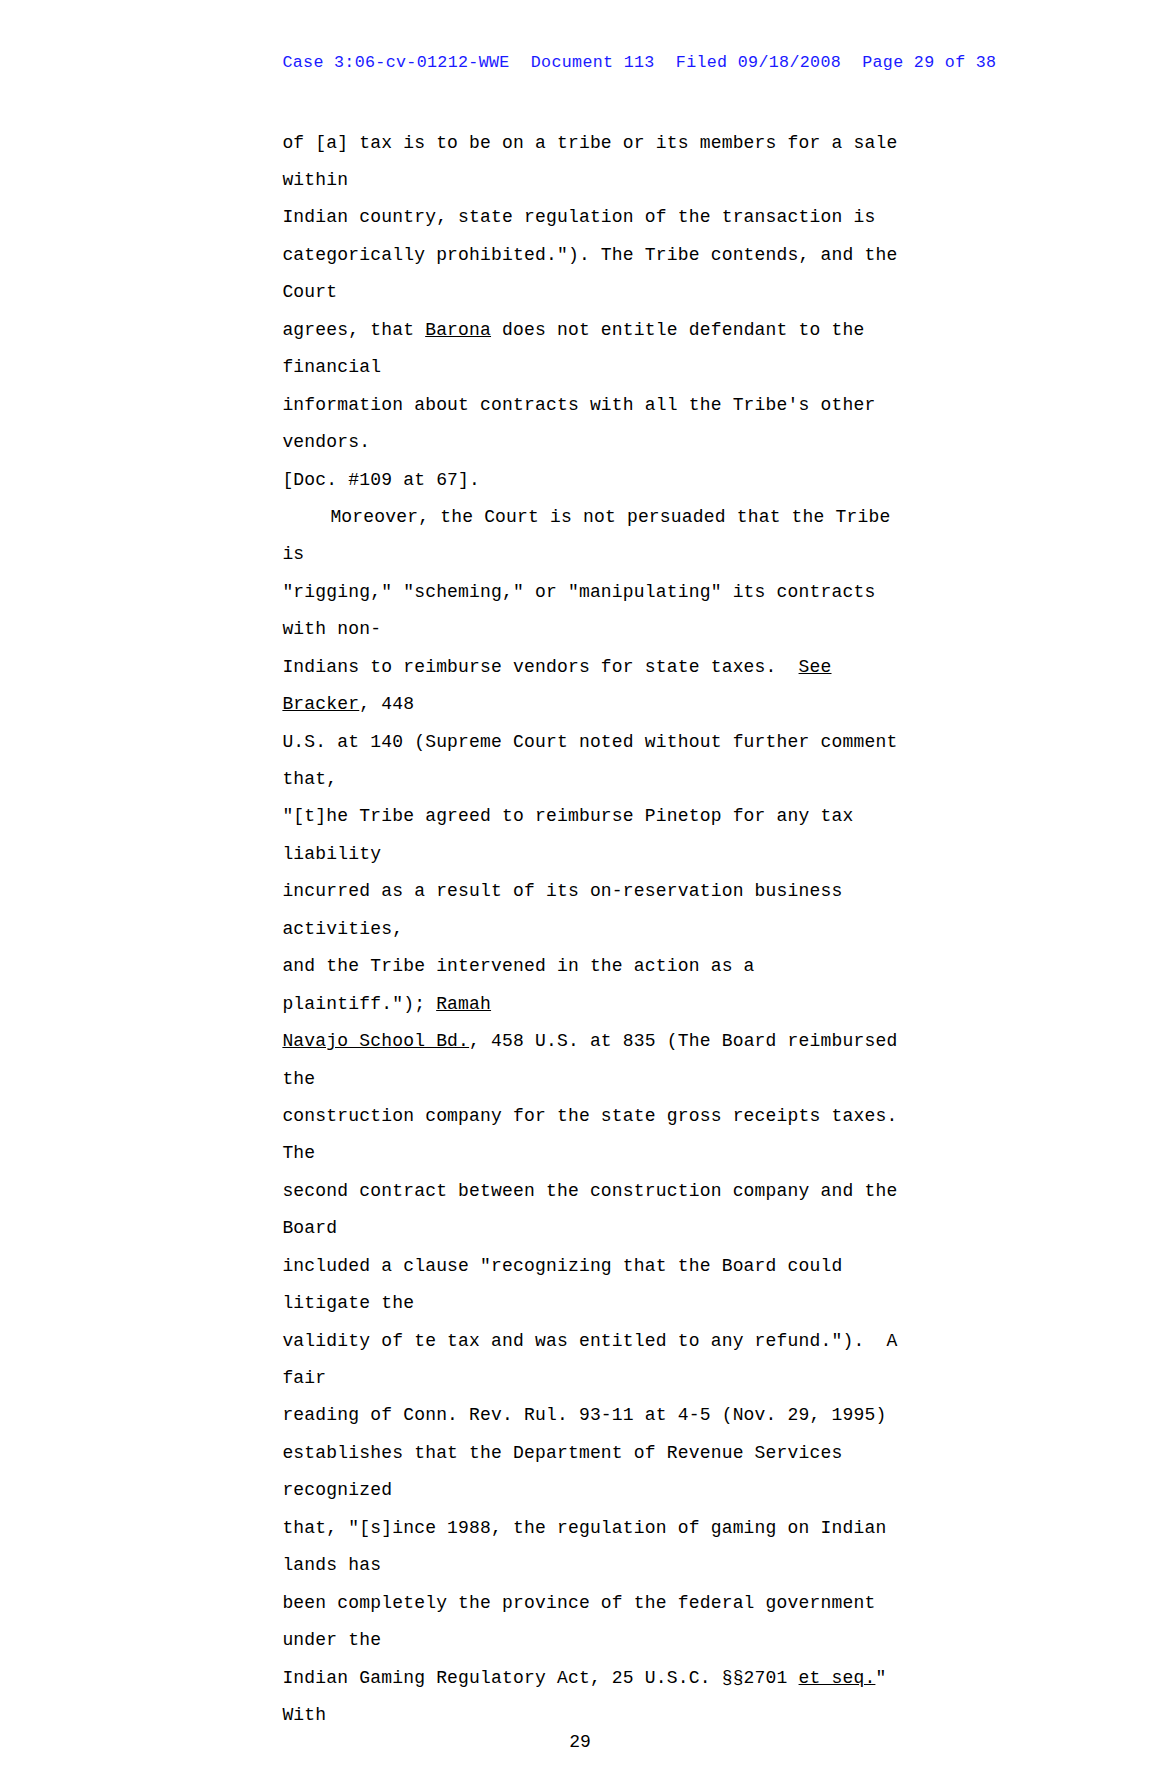Case 3:06-cv-01212-WWE Document 113 Filed 09/18/2008 Page 29 of 38
of [a] tax is to be on a tribe or its members for a sale within
Indian country, state regulation of the transaction is
categorically prohibited."). The Tribe contends, and the Court
agrees, that Barona does not entitle defendant to the financial
information about contracts with all the Tribe's other vendors.
[Doc. #109 at 67].
Moreover, the Court is not persuaded that the Tribe is
"rigging," "scheming," or "manipulating" its contracts with non-
Indians to reimburse vendors for state taxes. See Bracker, 448
U.S. at 140 (Supreme Court noted without further comment that,
"[t]he Tribe agreed to reimburse Pinetop for any tax liability
incurred as a result of its on-reservation business activities,
and the Tribe intervened in the action as a plaintiff."); Ramah
Navajo School Bd., 458 U.S. at 835 (The Board reimbursed the
construction company for the state gross receipts taxes. The
second contract between the construction company and the Board
included a clause "recognizing that the Board could litigate the
validity of te tax and was entitled to any refund."). A fair
reading of Conn. Rev. Rul. 93-11 at 4-5 (Nov. 29, 1995)
establishes that the Department of Revenue Services recognized
that, "[s]ince 1988, the regulation of gaming on Indian lands has
been completely the province of the federal government under the
Indian Gaming Regulatory Act, 25 U.S.C. §§2701 et seq." With
29